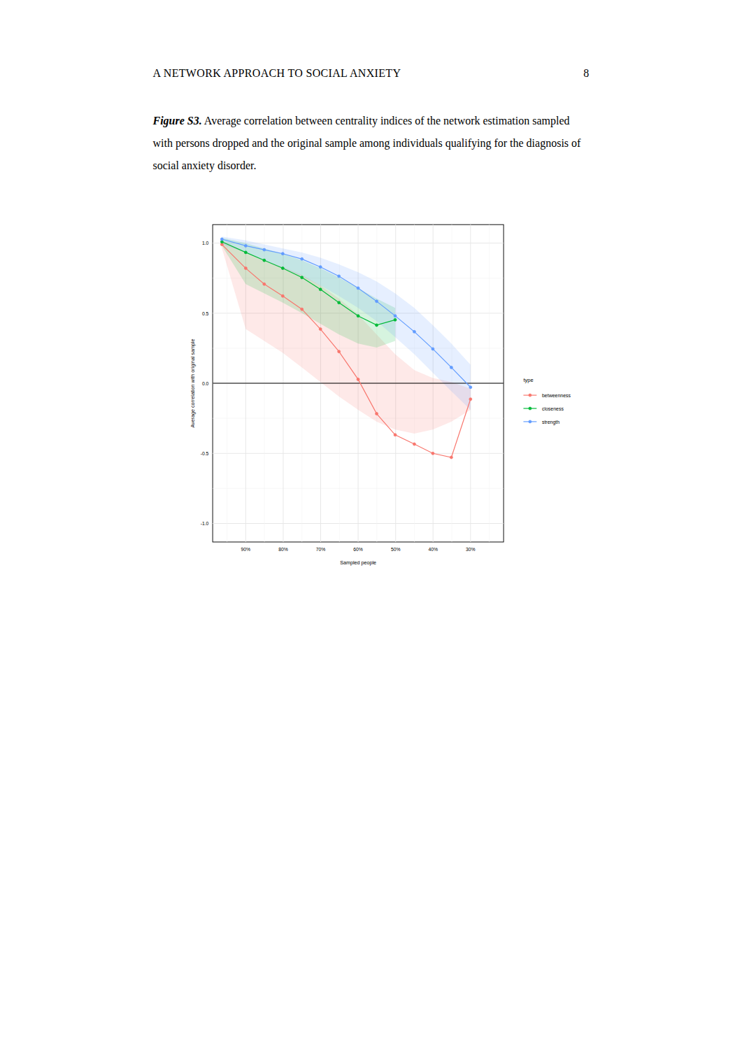A Network Approach to Social Anxiety 8
Figure S3. Average correlation between centrality indices of the network estimation sampled with persons dropped and the original sample among individuals qualifying for the diagnosis of social anxiety disorder.
1.0 0.5 0.0 -0.5 -1.0 90% 80% 70% 60% 50% 40% 30% Sampled people Average correlation with original sample type betweenness closeness strength